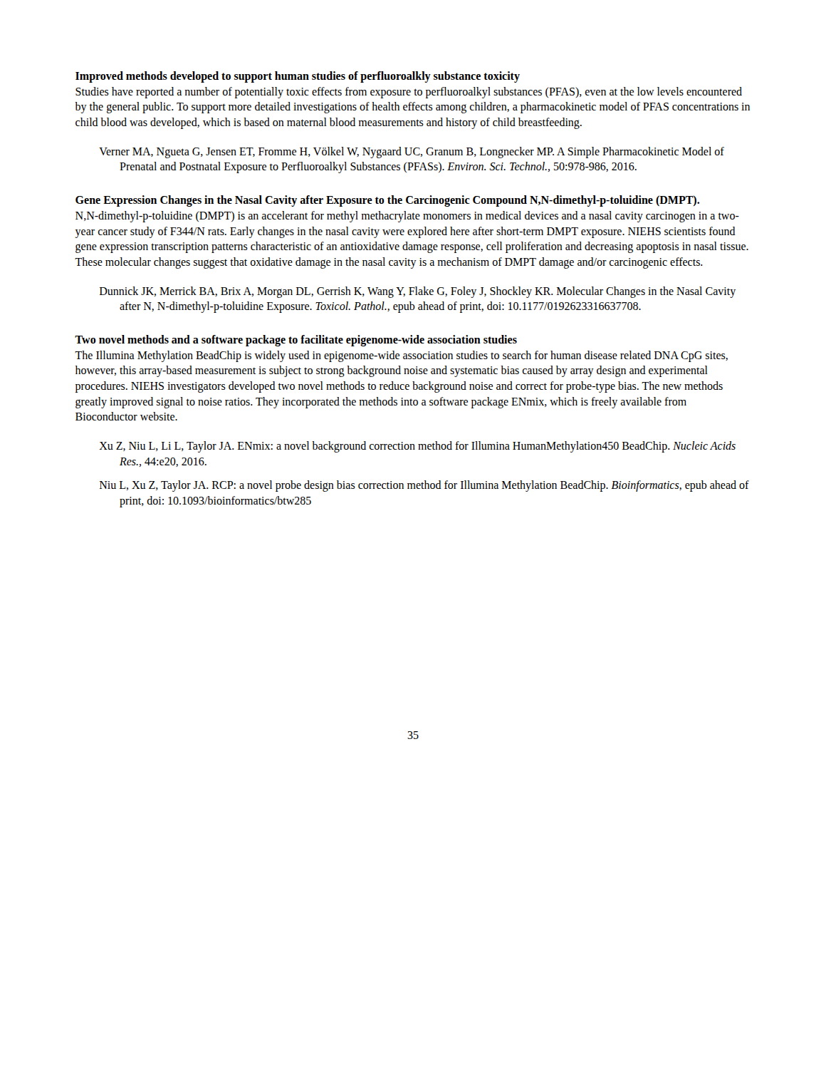Improved methods developed to support human studies of perfluoroalkly substance toxicity
Studies have reported a number of potentially toxic effects from exposure to perfluoroalkyl substances (PFAS), even at the low levels encountered by the general public. To support more detailed investigations of health effects among children, a pharmacokinetic model of PFAS concentrations in child blood was developed, which is based on maternal blood measurements and history of child breastfeeding.
Verner MA, Ngueta G, Jensen ET, Fromme H, Völkel W, Nygaard UC, Granum B, Longnecker MP. A Simple Pharmacokinetic Model of Prenatal and Postnatal Exposure to Perfluoroalkyl Substances (PFASs). Environ. Sci. Technol., 50:978-986, 2016.
Gene Expression Changes in the Nasal Cavity after Exposure to the Carcinogenic Compound N,N-dimethyl-p-toluidine (DMPT).
N,N-dimethyl-p-toluidine (DMPT) is an accelerant for methyl methacrylate monomers in medical devices and a nasal cavity carcinogen in a two-year cancer study of F344/N rats. Early changes in the nasal cavity were explored here after short-term DMPT exposure. NIEHS scientists found gene expression transcription patterns characteristic of an antioxidative damage response, cell proliferation and decreasing apoptosis in nasal tissue. These molecular changes suggest that oxidative damage in the nasal cavity is a mechanism of DMPT damage and/or carcinogenic effects.
Dunnick JK, Merrick BA, Brix A, Morgan DL, Gerrish K, Wang Y, Flake G, Foley J, Shockley KR. Molecular Changes in the Nasal Cavity after N, N-dimethyl-p-toluidine Exposure. Toxicol. Pathol., epub ahead of print, doi: 10.1177/0192623316637708.
Two novel methods and a software package to facilitate epigenome-wide association studies
The Illumina Methylation BeadChip is widely used in epigenome-wide association studies to search for human disease related DNA CpG sites, however, this array-based measurement is subject to strong background noise and systematic bias caused by array design and experimental procedures. NIEHS investigators developed two novel methods to reduce background noise and correct for probe-type bias. The new methods greatly improved signal to noise ratios. They incorporated the methods into a software package ENmix, which is freely available from Bioconductor website.
Xu Z, Niu L, Li L, Taylor JA. ENmix: a novel background correction method for Illumina HumanMethylation450 BeadChip. Nucleic Acids Res., 44:e20, 2016.
Niu L, Xu Z, Taylor JA. RCP: a novel probe design bias correction method for Illumina Methylation BeadChip. Bioinformatics, epub ahead of print, doi: 10.1093/bioinformatics/btw285
35